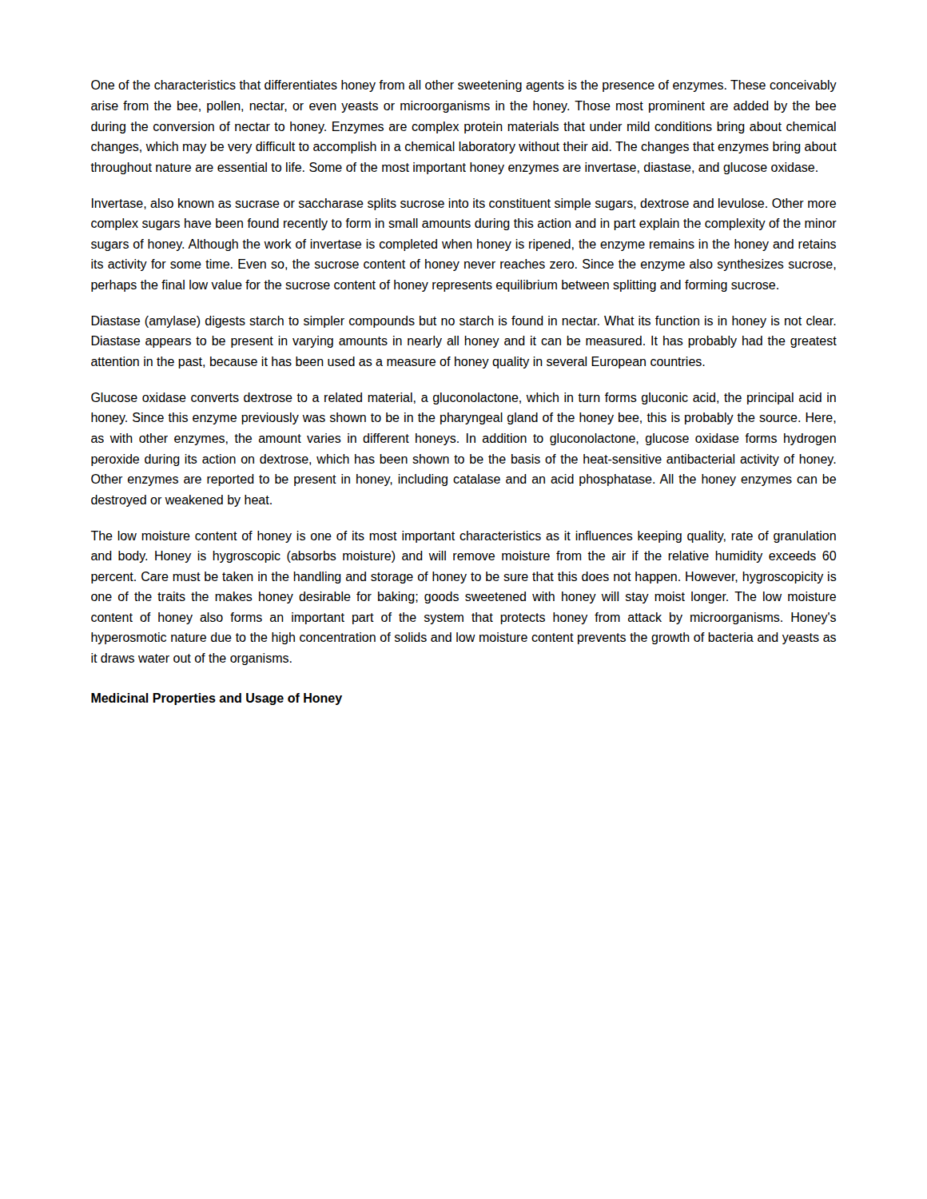One of the characteristics that differentiates honey from all other sweetening agents is the presence of enzymes. These conceivably arise from the bee, pollen, nectar, or even yeasts or microorganisms in the honey. Those most prominent are added by the bee during the conversion of nectar to honey. Enzymes are complex protein materials that under mild conditions bring about chemical changes, which may be very difficult to accomplish in a chemical laboratory without their aid. The changes that enzymes bring about throughout nature are essential to life. Some of the most important honey enzymes are invertase, diastase, and glucose oxidase.
Invertase, also known as sucrase or saccharase splits sucrose into its constituent simple sugars, dextrose and levulose. Other more complex sugars have been found recently to form in small amounts during this action and in part explain the complexity of the minor sugars of honey. Although the work of invertase is completed when honey is ripened, the enzyme remains in the honey and retains its activity for some time. Even so, the sucrose content of honey never reaches zero. Since the enzyme also synthesizes sucrose, perhaps the final low value for the sucrose content of honey represents equilibrium between splitting and forming sucrose.
Diastase (amylase) digests starch to simpler compounds but no starch is found in nectar. What its function is in honey is not clear. Diastase appears to be present in varying amounts in nearly all honey and it can be measured. It has probably had the greatest attention in the past, because it has been used as a measure of honey quality in several European countries.
Glucose oxidase converts dextrose to a related material, a gluconolactone, which in turn forms gluconic acid, the principal acid in honey. Since this enzyme previously was shown to be in the pharyngeal gland of the honey bee, this is probably the source. Here, as with other enzymes, the amount varies in different honeys. In addition to gluconolactone, glucose oxidase forms hydrogen peroxide during its action on dextrose, which has been shown to be the basis of the heat-sensitive antibacterial activity of honey. Other enzymes are reported to be present in honey, including catalase and an acid phosphatase. All the honey enzymes can be destroyed or weakened by heat.
The low moisture content of honey is one of its most important characteristics as it influences keeping quality, rate of granulation and body. Honey is hygroscopic (absorbs moisture) and will remove moisture from the air if the relative humidity exceeds 60 percent. Care must be taken in the handling and storage of honey to be sure that this does not happen. However, hygroscopicity is one of the traits the makes honey desirable for baking; goods sweetened with honey will stay moist longer. The low moisture content of honey also forms an important part of the system that protects honey from attack by microorganisms. Honey's hyperosmotic nature due to the high concentration of solids and low moisture content prevents the growth of bacteria and yeasts as it draws water out of the organisms.
Medicinal Properties and Usage of Honey